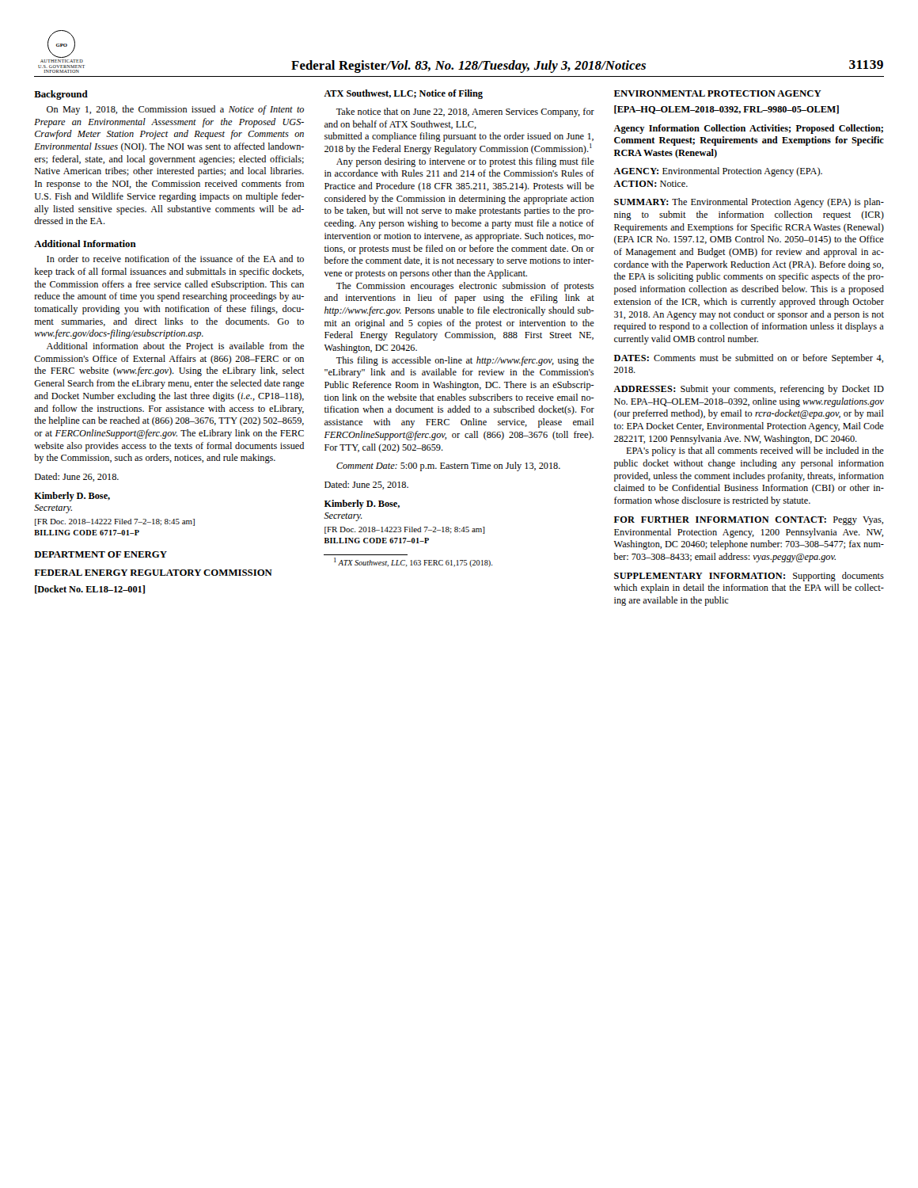Authenticated
U.S. Government
Information
Federal Register/Vol. 83, No. 128/Tuesday, July 3, 2018/Notices
31139
Background
On May 1, 2018, the Commission issued a Notice of Intent to Prepare an Environmental Assessment for the Proposed UGS-Crawford Meter Station Project and Request for Comments on Environmental Issues (NOI). The NOI was sent to affected landowners; federal, state, and local government agencies; elected officials; Native American tribes; other interested parties; and local libraries. In response to the NOI, the Commission received comments from U.S. Fish and Wildlife Service regarding impacts on multiple federally listed sensitive species. All substantive comments will be addressed in the EA.
Additional Information
In order to receive notification of the issuance of the EA and to keep track of all formal issuances and submittals in specific dockets, the Commission offers a free service called eSubscription. This can reduce the amount of time you spend researching proceedings by automatically providing you with notification of these filings, document summaries, and direct links to the documents. Go to www.ferc.gov/docs-filing/esubscription.asp.
Additional information about the Project is available from the Commission's Office of External Affairs at (866) 208–FERC or on the FERC website (www.ferc.gov). Using the eLibrary link, select General Search from the eLibrary menu, enter the selected date range and Docket Number excluding the last three digits (i.e., CP18–118), and follow the instructions. For assistance with access to eLibrary, the helpline can be reached at (866) 208–3676, TTY (202) 502–8659, or at FERCOnlineSupport@ferc.gov. The eLibrary link on the FERC website also provides access to the texts of formal documents issued by the Commission, such as orders, notices, and rule makings.
Dated: June 26, 2018.
Kimberly D. Bose,
Secretary.
[FR Doc. 2018–14222 Filed 7–2–18; 8:45 am]
BILLING CODE 6717–01–P
DEPARTMENT OF ENERGY
Federal Energy Regulatory Commission
[Docket No. EL18–12–001]
ATX Southwest, LLC; Notice of Filing
Take notice that on June 22, 2018, Ameren Services Company, for and on behalf of ATX Southwest, LLC,
submitted a compliance filing pursuant to the order issued on June 1, 2018 by the Federal Energy Regulatory Commission (Commission).1
Any person desiring to intervene or to protest this filing must file in accordance with Rules 211 and 214 of the Commission's Rules of Practice and Procedure (18 CFR 385.211, 385.214). Protests will be considered by the Commission in determining the appropriate action to be taken, but will not serve to make protestants parties to the proceeding. Any person wishing to become a party must file a notice of intervention or motion to intervene, as appropriate. Such notices, motions, or protests must be filed on or before the comment date. On or before the comment date, it is not necessary to serve motions to intervene or protests on persons other than the Applicant.
The Commission encourages electronic submission of protests and interventions in lieu of paper using the eFiling link at http://www.ferc.gov. Persons unable to file electronically should submit an original and 5 copies of the protest or intervention to the Federal Energy Regulatory Commission, 888 First Street NE, Washington, DC 20426.
This filing is accessible on-line at http://www.ferc.gov, using the "eLibrary" link and is available for review in the Commission's Public Reference Room in Washington, DC. There is an eSubscription link on the website that enables subscribers to receive email notification when a document is added to a subscribed docket(s). For assistance with any FERC Online service, please email FERCOnlineSupport@ferc.gov, or call (866) 208–3676 (toll free). For TTY, call (202) 502–8659.
Comment Date: 5:00 p.m. Eastern Time on July 13, 2018.
Dated: June 25, 2018.
Kimberly D. Bose,
Secretary.
[FR Doc. 2018–14223 Filed 7–2–18; 8:45 am]
BILLING CODE 6717–01–P
1 ATX Southwest, LLC, 163 FERC 61,175 (2018).
ENVIRONMENTAL PROTECTION AGENCY
[EPA–HQ–OLEM–2018–0392, FRL–9980–05–OLEM]
Agency Information Collection Activities; Proposed Collection; Comment Request; Requirements and Exemptions for Specific RCRA Wastes (Renewal)
AGENCY: Environmental Protection Agency (EPA).
ACTION: Notice.
SUMMARY: The Environmental Protection Agency (EPA) is planning to submit the information collection request (ICR) Requirements and Exemptions for Specific RCRA Wastes (Renewal) (EPA ICR No. 1597.12, OMB Control No. 2050–0145) to the Office of Management and Budget (OMB) for review and approval in accordance with the Paperwork Reduction Act (PRA). Before doing so, the EPA is soliciting public comments on specific aspects of the proposed information collection as described below. This is a proposed extension of the ICR, which is currently approved through October 31, 2018. An Agency may not conduct or sponsor and a person is not required to respond to a collection of information unless it displays a currently valid OMB control number.
DATES: Comments must be submitted on or before September 4, 2018.
ADDRESSES: Submit your comments, referencing by Docket ID No. EPA–HQ–OLEM–2018–0392, online using www.regulations.gov (our preferred method), by email to rcra-docket@epa.gov, or by mail to: EPA Docket Center, Environmental Protection Agency, Mail Code 28221T, 1200 Pennsylvania Ave. NW, Washington, DC 20460.
EPA's policy is that all comments received will be included in the public docket without change including any personal information provided, unless the comment includes profanity, threats, information claimed to be Confidential Business Information (CBI) or other information whose disclosure is restricted by statute.
FOR FURTHER INFORMATION CONTACT: Peggy Vyas, Environmental Protection Agency, 1200 Pennsylvania Ave. NW, Washington, DC 20460; telephone number: 703–308–5477; fax number: 703–308–8433; email address: vyas.peggy@epa.gov.
SUPPLEMENTARY INFORMATION: Supporting documents which explain in detail the information that the EPA will be collecting are available in the public